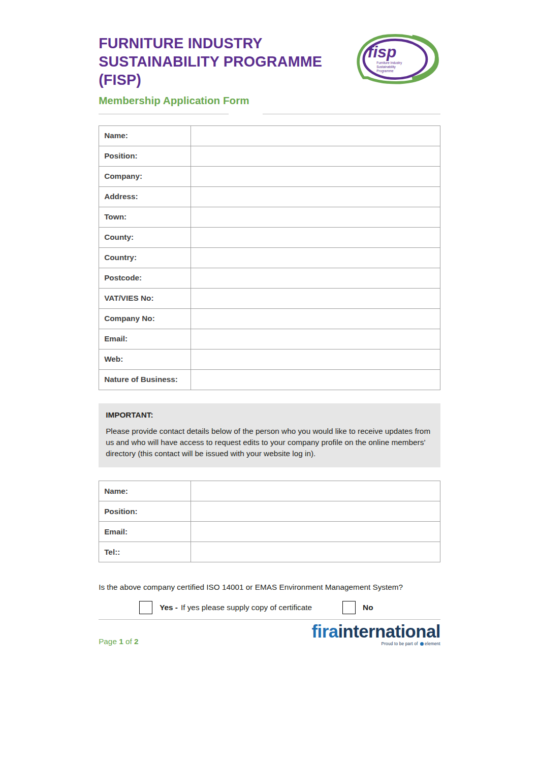FURNITURE INDUSTRY
SUSTAINABILITY PROGRAMME (FISP)
Membership Application Form
FISP logo fisp Furniture Industry Sustainability Programme
| Name: | |
| Position: | |
| Company: | |
| Address: | |
| Town: | |
| County: | |
| Country: | |
| Postcode: | |
| VAT/VIES No: | |
| Company No: | |
| Email: | |
| Web: | |
| Nature of Business: | |
IMPORTANT:
Please provide contact details below of the person who you would like to receive updates from us and who will have access to request edits to your company profile on the online members’ directory (this contact will be issued with your website log in).
| Name: | |
| Position: | |
| Email: | |
| Tel:: | |
Is the above company certified ISO 14001 or EMAS Environment Management System?
Yes - If yes please supply copy of certificate No
Page 1 of 2
fira international
Proud to be part of element